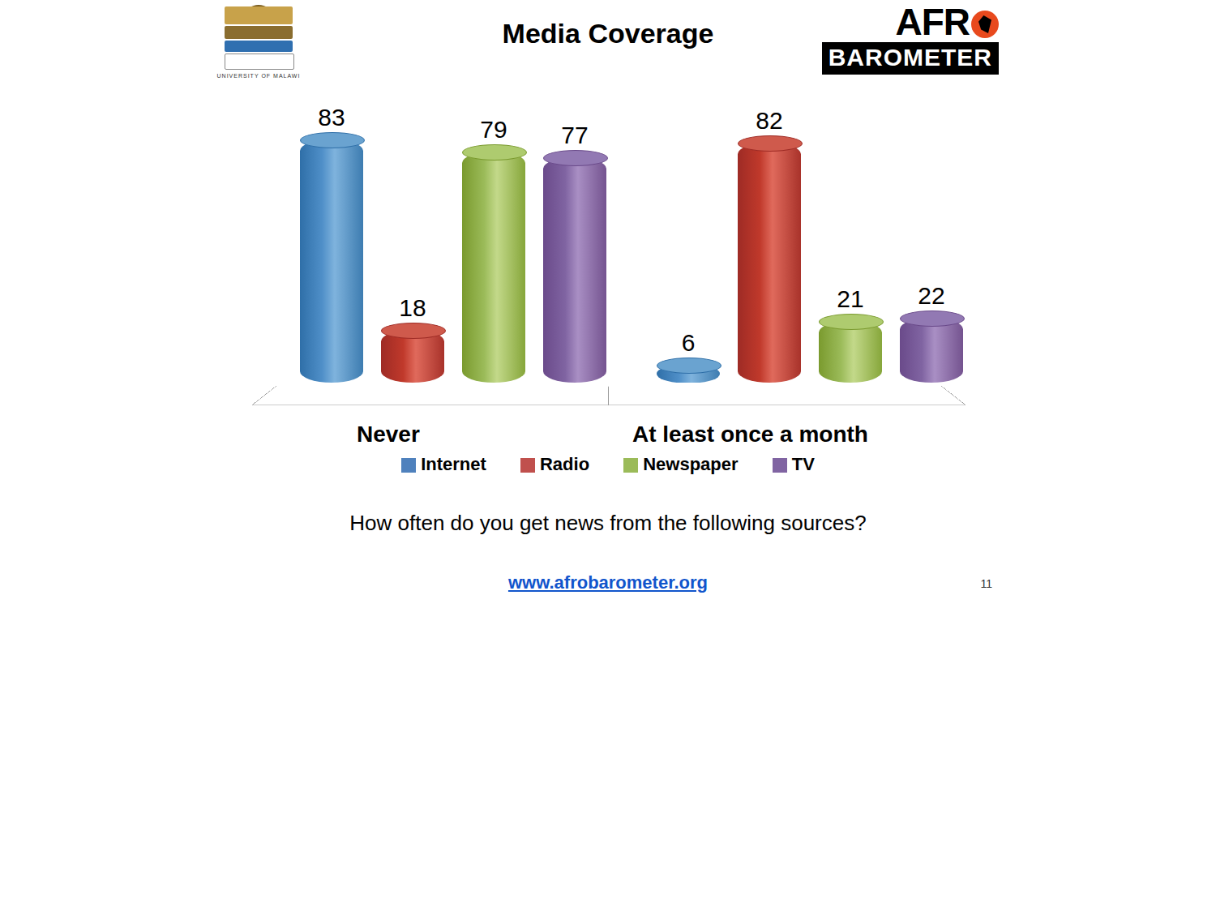UNIVERSITY OF MALAWI
AFR
BAROMETER
Media Coverage
83
18
79
77
6
82
21
22
Never
At least once a month
Internet Radio Newspaper TV
How often do you get news from the following sources?
www.afrobarometer.org
11